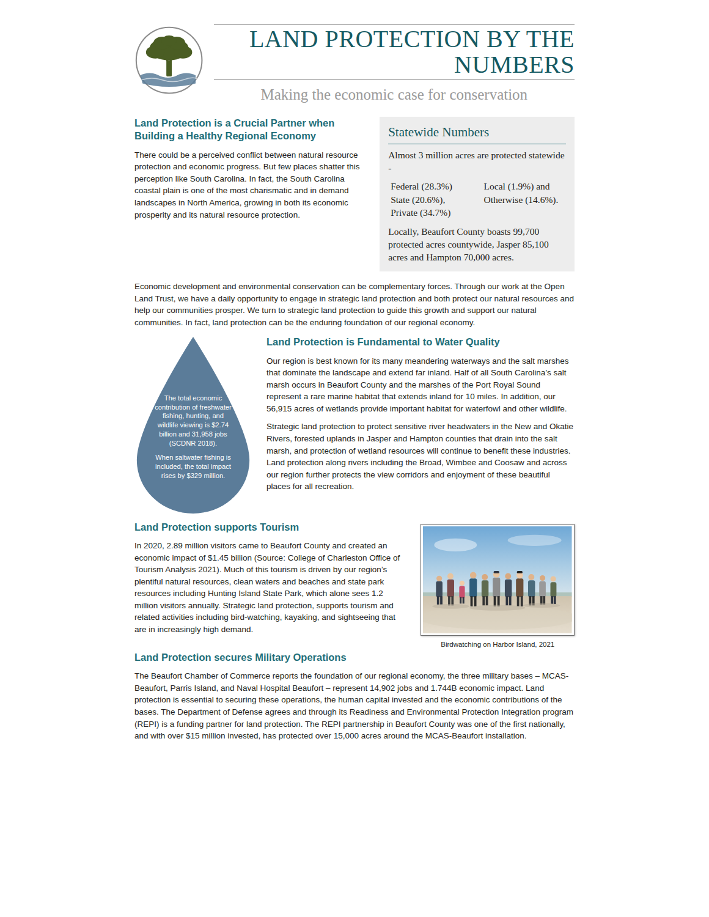LAND PROTECTION BY THE NUMBERS
Making the economic case for conservation
Land Protection is a Crucial Partner when Building a Healthy Regional Economy
There could be a perceived conflict between natural resource protection and economic progress. But few places shatter this perception like South Carolina. In fact, the South Carolina coastal plain is one of the most charismatic and in demand landscapes in North America, growing in both its economic prosperity and its natural resource protection.
Statewide Numbers
Almost 3 million acres are protected statewide -
Federal (28.3%)
State (20.6%),
Private (34.7%)
Local (1.9%) and
Otherwise (14.6%).
Locally, Beaufort County boasts 99,700 protected acres countywide, Jasper 85,100 acres and Hampton 70,000 acres.
Economic development and environmental conservation can be complementary forces. Through our work at the Open Land Trust, we have a daily opportunity to engage in strategic land protection and both protect our natural resources and help our communities prosper. We turn to strategic land protection to guide this growth and support our natural communities. In fact, land protection can be the enduring foundation of our regional economy.
The total economic contribution of freshwater fishing, hunting, and wildlife viewing is $2.74 billion and 31,958 jobs (SCDNR 2018).
When saltwater fishing is included, the total impact rises by $329 million.
Land Protection is Fundamental to Water Quality
Our region is best known for its many meandering waterways and the salt marshes that dominate the landscape and extend far inland. Half of all South Carolina’s salt marsh occurs in Beaufort County and the marshes of the Port Royal Sound represent a rare marine habitat that extends inland for 10 miles. In addition, our 56,915 acres of wetlands provide important habitat for waterfowl and other wildlife.
Strategic land protection to protect sensitive river headwaters in the New and Okatie Rivers, forested uplands in Jasper and Hampton counties that drain into the salt marsh, and protection of wetland resources will continue to benefit these industries. Land protection along rivers including the Broad, Wimbee and Coosaw and across our region further protects the view corridors and enjoyment of these beautiful places for all recreation.
Land Protection supports Tourism
In 2020, 2.89 million visitors came to Beaufort County and created an economic impact of $1.45 billion (Source: College of Charleston Office of Tourism Analysis 2021). Much of this tourism is driven by our region’s plentiful natural resources, clean waters and beaches and state park resources including Hunting Island State Park, which alone sees 1.2 million visitors annually. Strategic land protection, supports tourism and related activities including bird-watching, kayaking, and sightseeing that are in increasingly high demand.
Birdwatching on Harbor Island, 2021
Land Protection secures Military Operations
The Beaufort Chamber of Commerce reports the foundation of our regional economy, the three military bases – MCAS-Beaufort, Parris Island, and Naval Hospital Beaufort – represent 14,902 jobs and 1.744B economic impact. Land protection is essential to securing these operations, the human capital invested and the economic contributions of the bases. The Department of Defense agrees and through its Readiness and Environmental Protection Integration program (REPI) is a funding partner for land protection. The REPI partnership in Beaufort County was one of the first nationally, and with over $15 million invested, has protected over 15,000 acres around the MCAS-Beaufort installation.